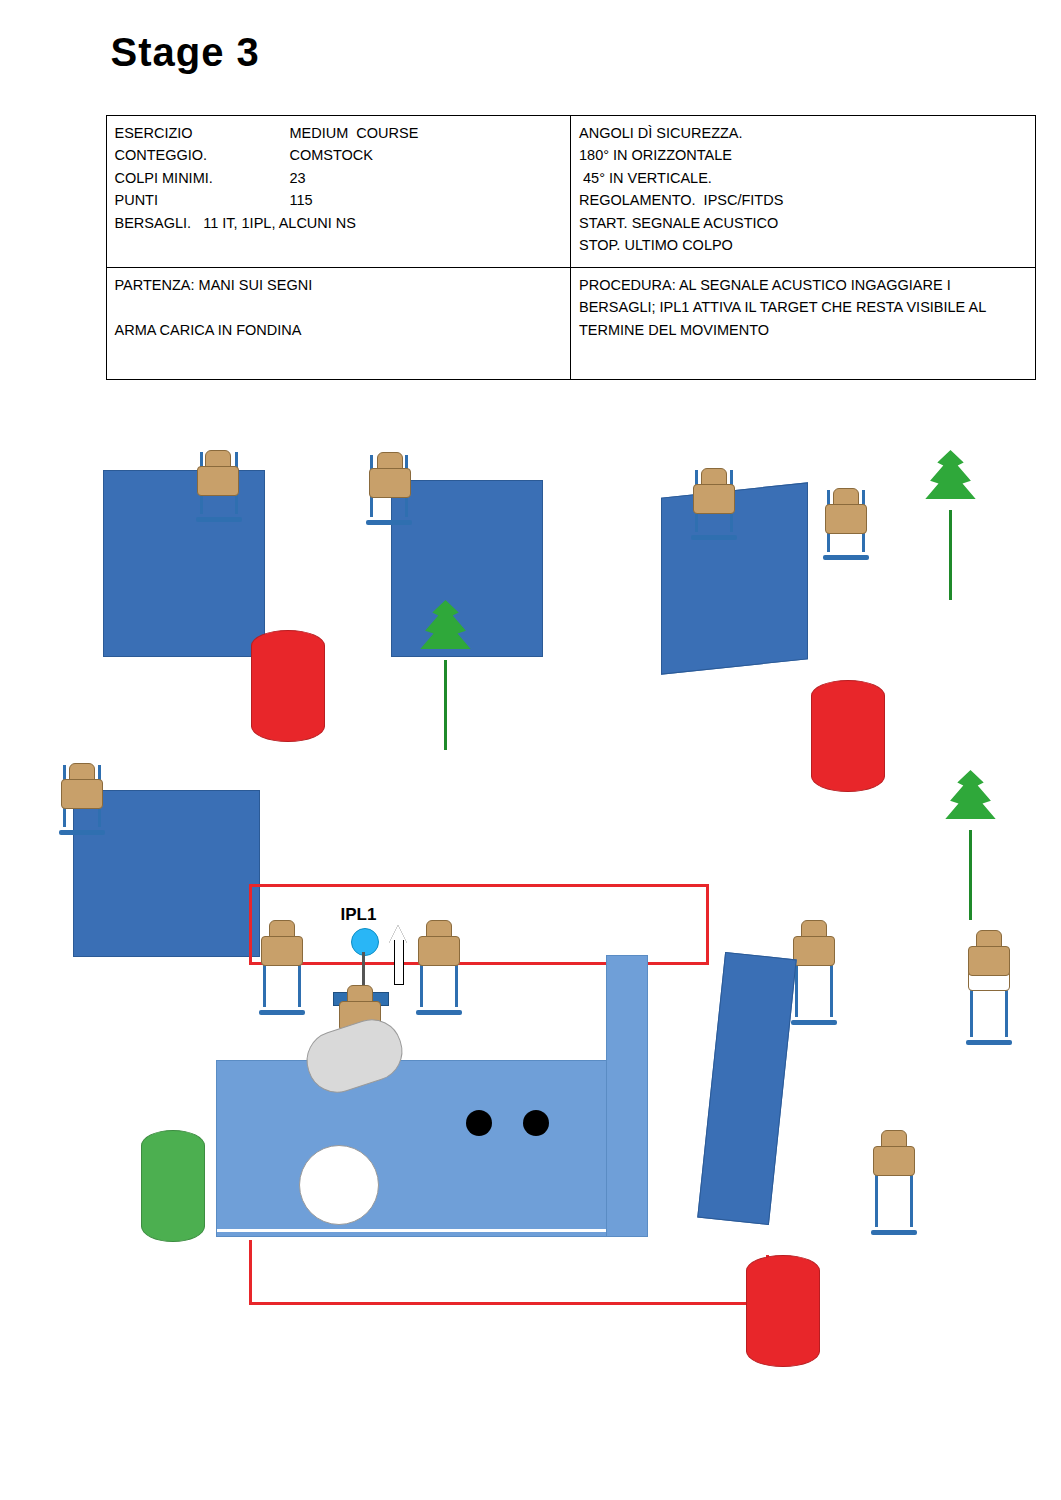Stage 3
| ESERCIZIO MEDIUM COURSE CONTEGGIO. COMSTOCK COLPI MINIMI. 23 PUNTI 115 BERSAGLI. 11 IT, 1IPL, ALCUNI NS | ANGOLI DÌ SICUREZZA. 180° IN ORIZZONTALE 45° IN VERTICALE. REGOLAMENTO. IPSC/FITDS START. SEGNALE ACUSTICO STOP. ULTIMO COLPO |
| PARTENZA: MANI SUI SEGNI ARMA CARICA IN FONDINA | PROCEDURA: AL SEGNALE ACUSTICO INGAGGIARE I BERSAGLI; IPL1 ATTIVA IL TARGET CHE RESTA VISIBILE AL TERMINE DEL MOVIMENTO |
IPL1